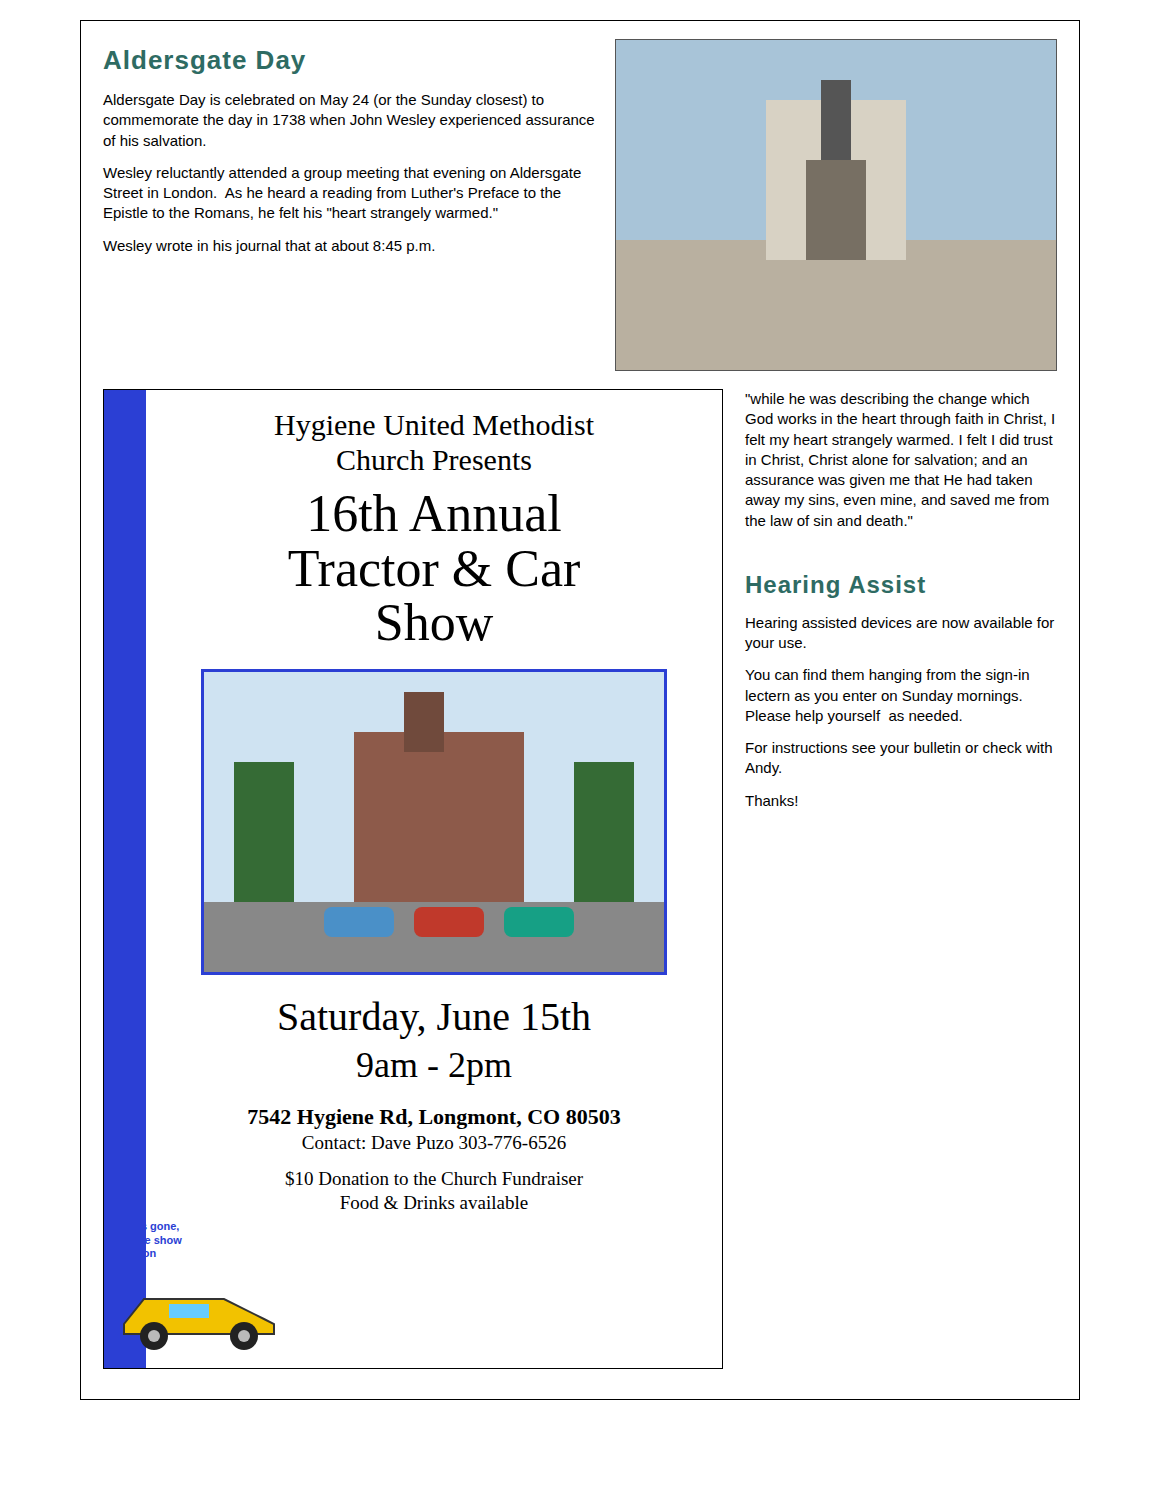Aldersgate Day
Aldersgate Day is celebrated on May 24 (or the Sunday closest) to commemorate the day in 1738 when John Wesley experienced assurance of his salvation.
Wesley reluctantly attended a group meeting that evening on Aldersgate Street in London. As he heard a reading from Luther's Preface to the Epistle to the Romans, he felt his "heart strangely warmed."
Wesley wrote in his journal that at about 8:45 p.m.
Hygiene United Methodist
Church Presents
16th Annual
Tractor & Car
Show
Saturday, June 15th
9am - 2pm
7542 Hygiene Rd, Longmont, CO 80503
Contact: Dave Puzo 303-776-6526
$10 Donation to the Church Fundraiser
Food & Drinks available
Pop is gone,
but the show
goes on
"while he was describing the change which God works in the heart through faith in Christ, I felt my heart strangely warmed. I felt I did trust in Christ, Christ alone for salvation; and an assurance was given me that He had taken away my sins, even mine, and saved me from the law of sin and death."
Hearing Assist
Hearing assisted devices are now available for your use.
You can find them hanging from the sign-in lectern as you enter on Sunday mornings. Please help yourself as needed.
For instructions see your bulletin or check with Andy.
Thanks!